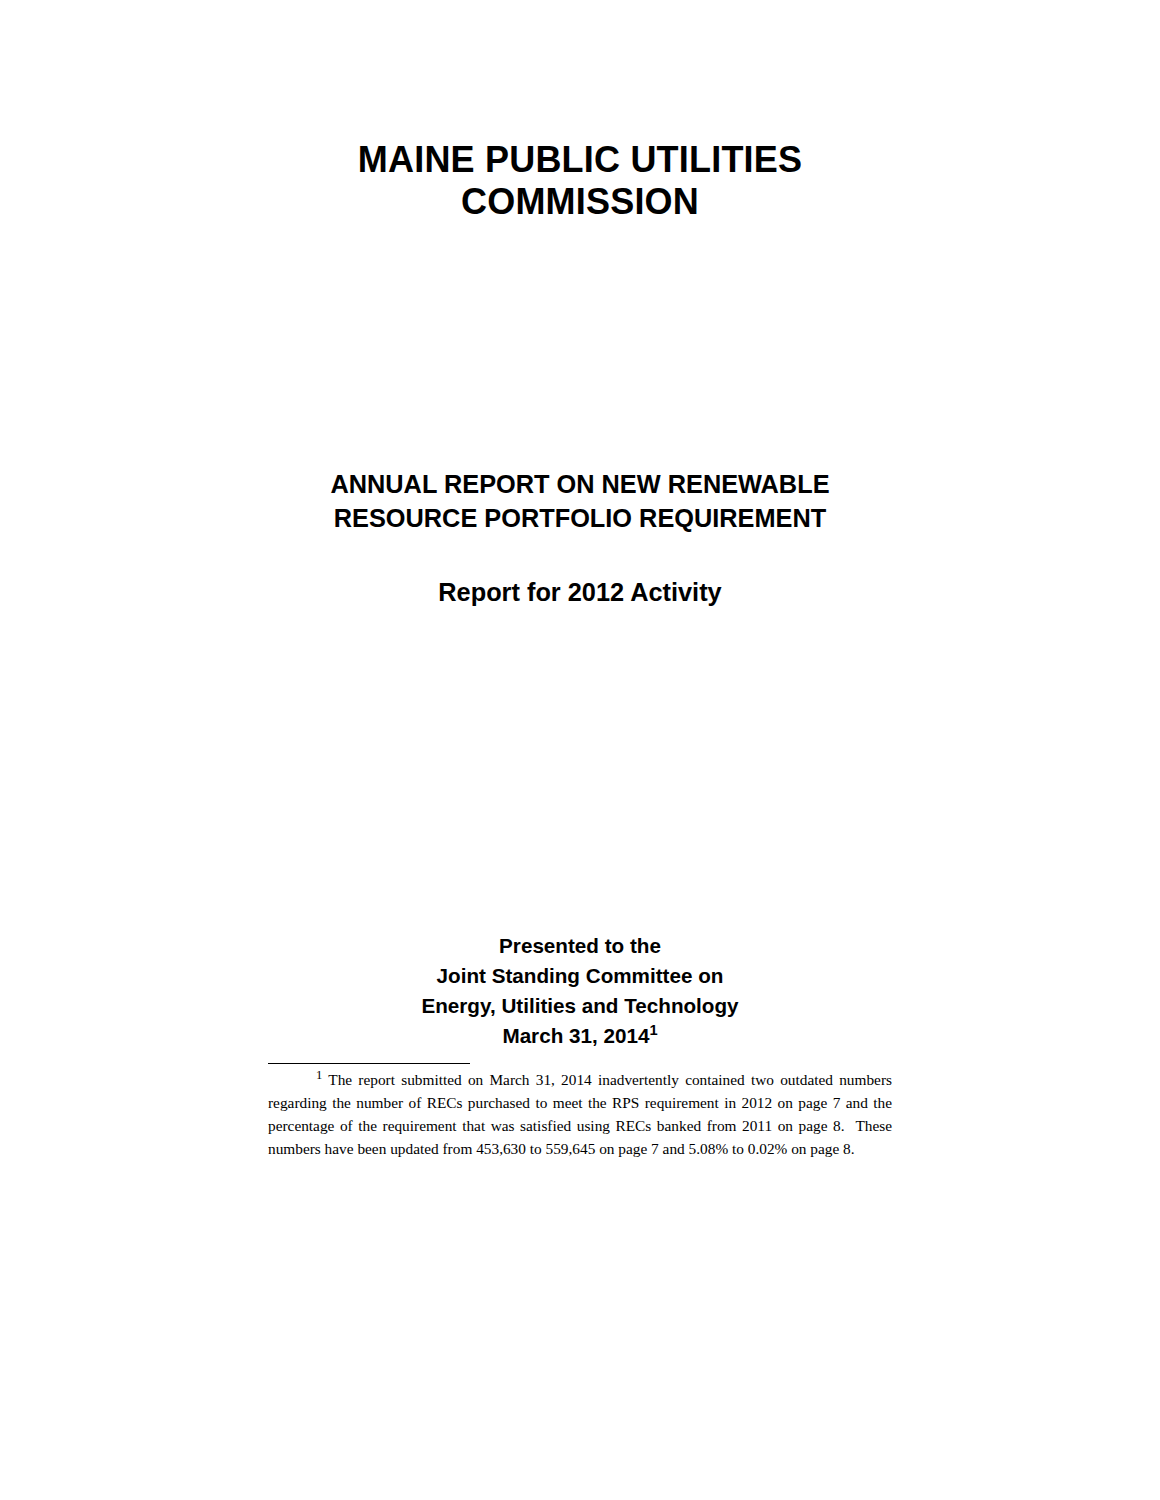MAINE PUBLIC UTILITIES COMMISSION
ANNUAL REPORT ON NEW RENEWABLE
RESOURCE PORTFOLIO REQUIREMENT
Report for 2012 Activity
Presented to the
Joint Standing Committee on
Energy, Utilities and Technology
March 31, 20141
1 The report submitted on March 31, 2014 inadvertently contained two outdated numbers regarding the number of RECs purchased to meet the RPS requirement in 2012 on page 7 and the percentage of the requirement that was satisfied using RECs banked from 2011 on page 8. These numbers have been updated from 453,630 to 559,645 on page 7 and 5.08% to 0.02% on page 8.